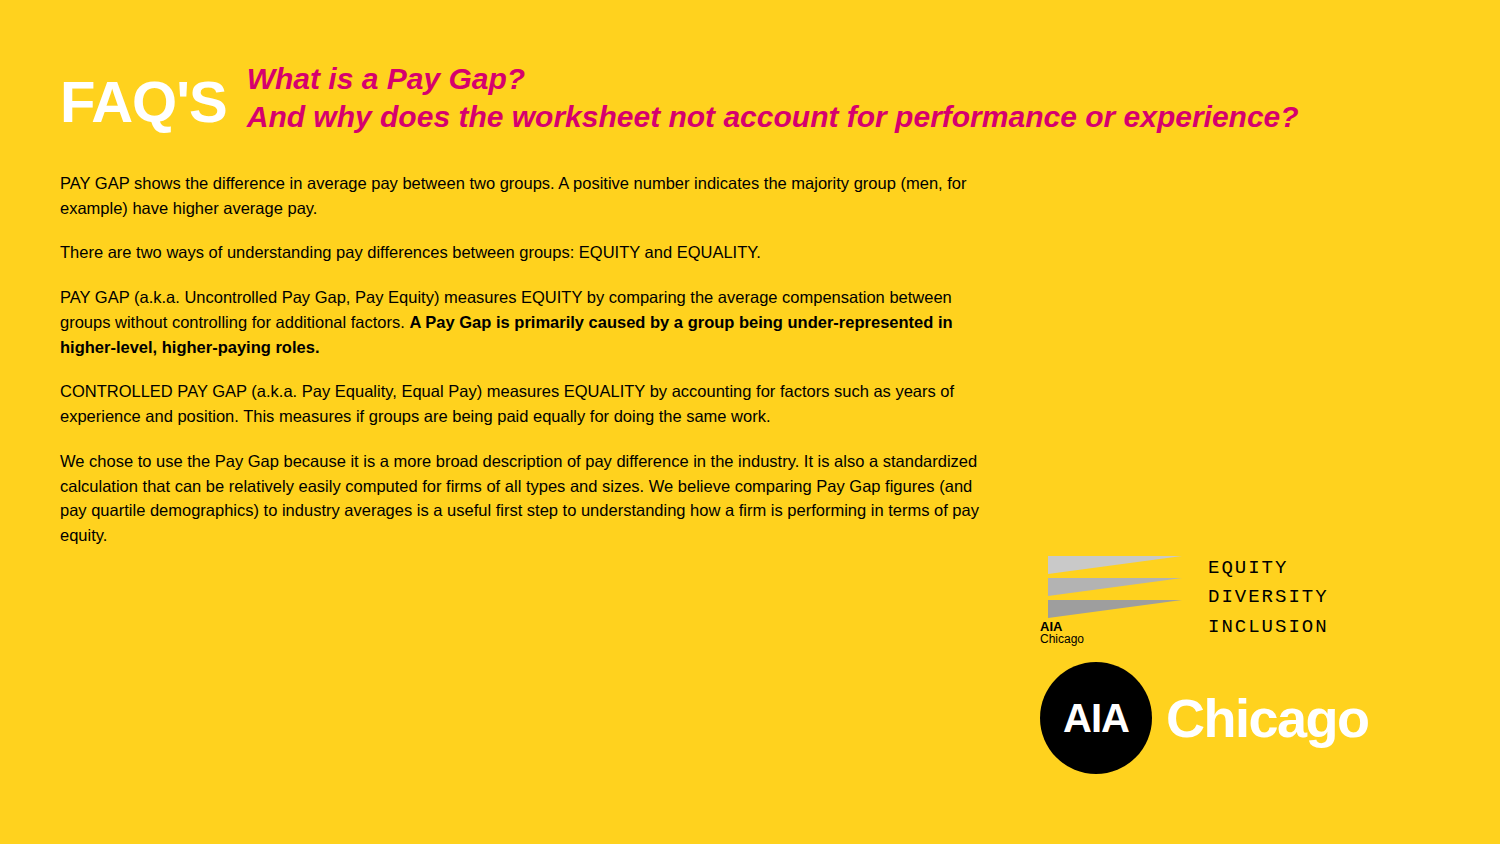FAQ'S
What is a Pay Gap?
And why does the worksheet not account for performance or experience?
PAY GAP shows the difference in average pay between two groups. A positive number indicates the majority group (men, for example) have higher average pay.
There are two ways of understanding pay differences between groups: EQUITY and EQUALITY.
PAY GAP (a.k.a. Uncontrolled Pay Gap, Pay Equity) measures EQUITY by comparing the average compensation between groups without controlling for additional factors. A Pay Gap is primarily caused by a group being under-represented in higher-level, higher-paying roles.
CONTROLLED PAY GAP (a.k.a. Pay Equality, Equal Pay) measures EQUALITY by accounting for factors such as years of experience and position. This measures if groups are being paid equally for doing the same work.
We chose to use the Pay Gap because it is a more broad description of pay difference in the industry. It is also a standardized calculation that can be relatively easily computed for firms of all types and sizes. We believe comparing Pay Gap figures (and pay quartile demographics) to industry averages is a useful first step to understanding how a firm is performing in terms of pay equity.
AIAChicago
Equity
Diversity
Inclusion
AIA
Chicago